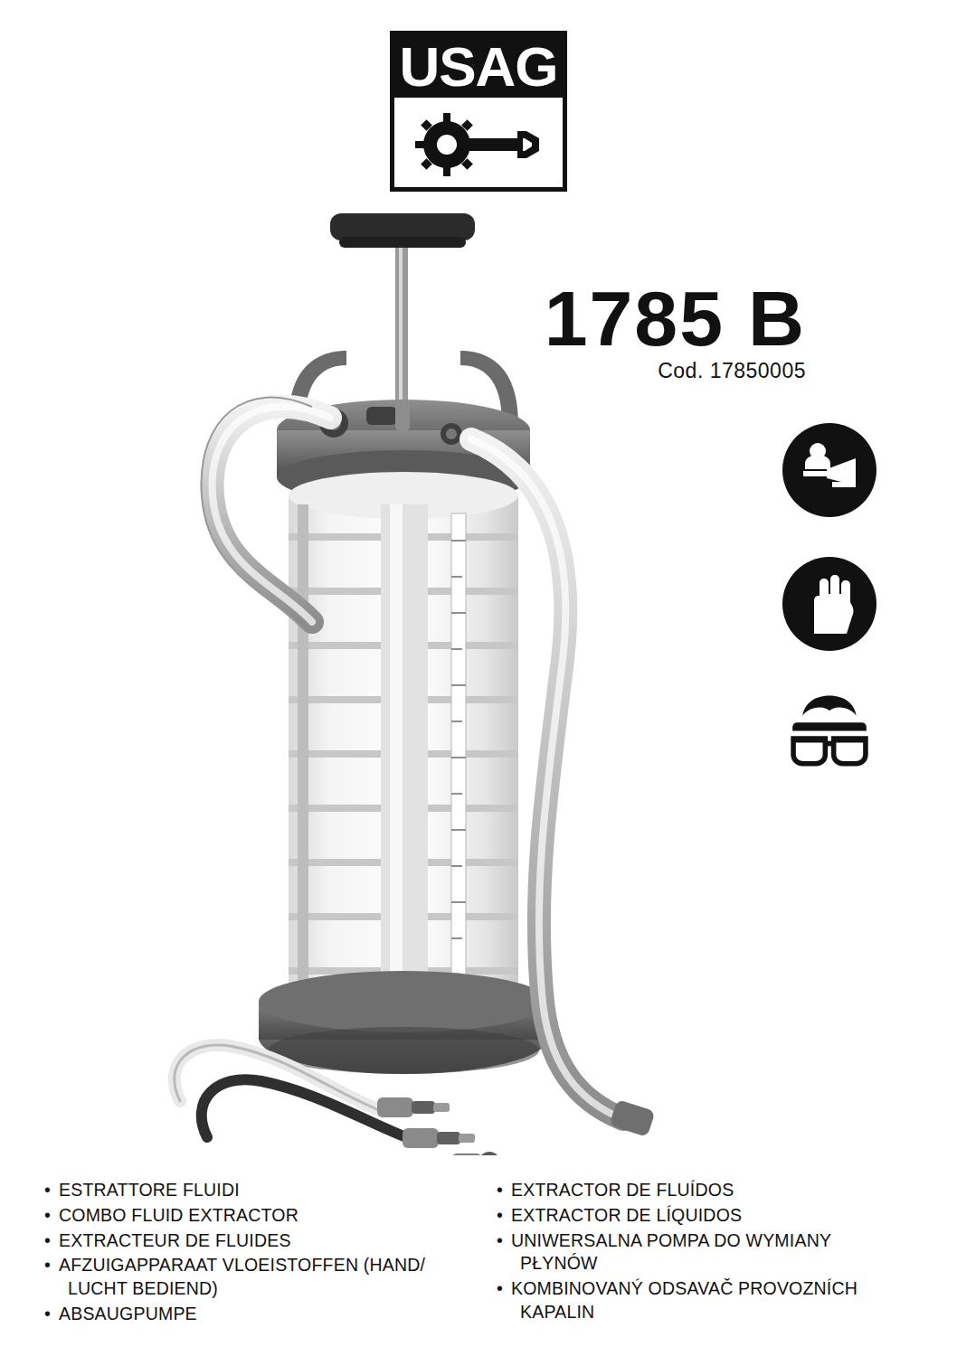USAG
1785 B
Cod. 17850005
Estrattore fluidi
Combo fluid extractor
Extracteur de fluides
Afzuigapparaat vloeistoffen (hand/lucht bediend)
Absaugpumpe
Extractor de fluídos
Extractor de líquidos
Uniwersalna pompa do wymianypłynów
Kombinovaný odsavač provozníchkapalin